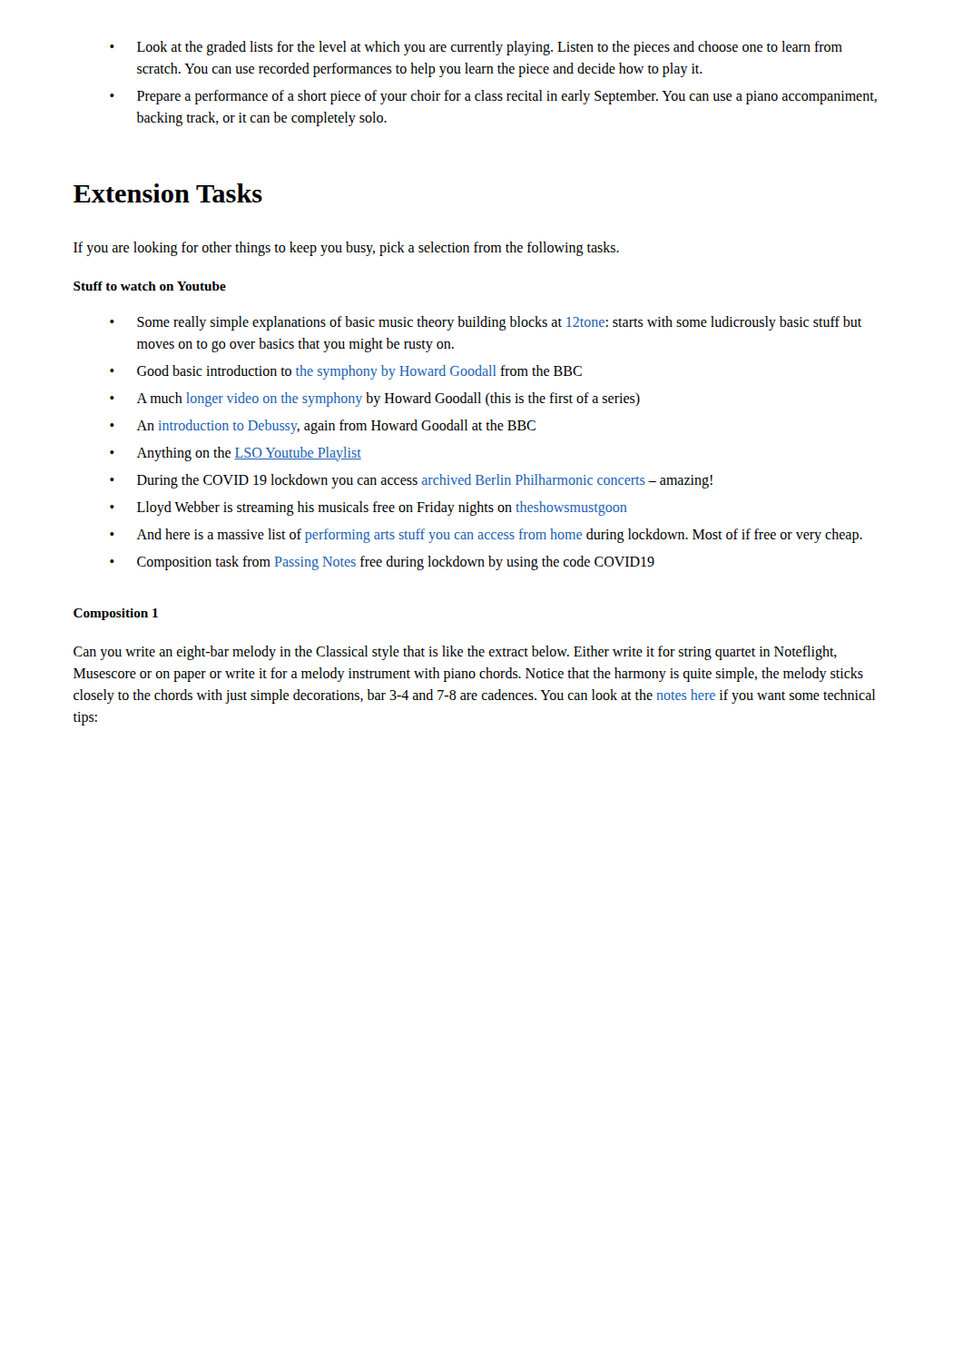Look at the graded lists for the level at which you are currently playing. Listen to the pieces and choose one to learn from scratch. You can use recorded performances to help you learn the piece and decide how to play it.
Prepare a performance of a short piece of your choir for a class recital in early September. You can use a piano accompaniment, backing track, or it can be completely solo.
Extension Tasks
If you are looking for other things to keep you busy, pick a selection from the following tasks.
Stuff to watch on Youtube
Some really simple explanations of basic music theory building blocks at 12tone: starts with some ludicrously basic stuff but moves on to go over basics that you might be rusty on.
Good basic introduction to the symphony by Howard Goodall from the BBC
A much longer video on the symphony by Howard Goodall (this is the first of a series)
An introduction to Debussy, again from Howard Goodall at the BBC
Anything on the LSO Youtube Playlist
During the COVID 19 lockdown you can access archived Berlin Philharmonic concerts – amazing!
Lloyd Webber is streaming his musicals free on Friday nights on theshowsmustgoon
And here is a massive list of performing arts stuff you can access from home during lockdown. Most of if free or very cheap.
Composition task from Passing Notes free during lockdown by using the code COVID19
Composition 1
Can you write an eight-bar melody in the Classical style that is like the extract below. Either write it for string quartet in Noteflight, Musescore or on paper or write it for a melody instrument with piano chords. Notice that the harmony is quite simple, the melody sticks closely to the chords with just simple decorations, bar 3-4 and 7-8 are cadences. You can look at the notes here if you want some technical tips: